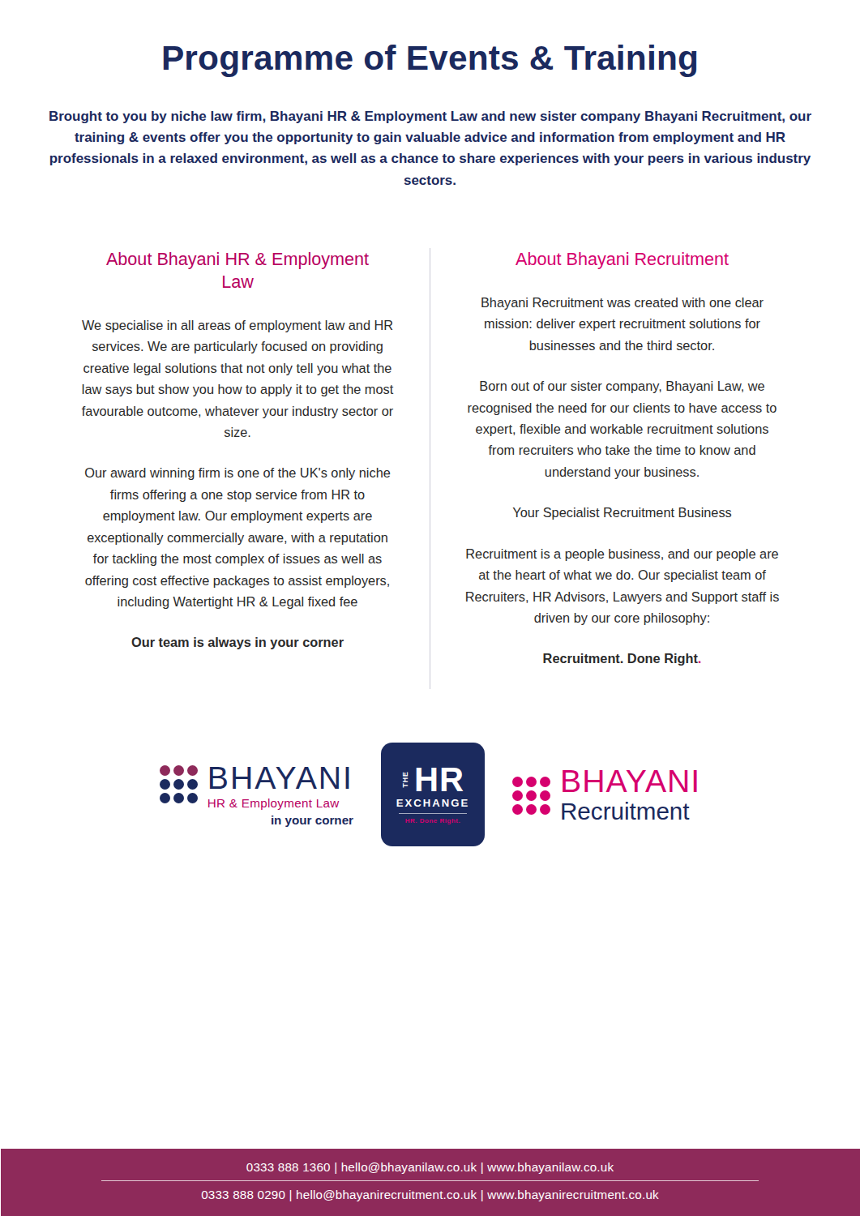Programme of Events & Training
Brought to you by niche law firm, Bhayani HR & Employment Law and new sister company Bhayani Recruitment, our training & events offer you the opportunity to gain valuable advice and information from employment and HR professionals in a relaxed environment, as well as a chance to share experiences with your peers in various industry sectors.
About Bhayani HR & Employment Law
We specialise in all areas of employment law and HR services. We are particularly focused on providing creative legal solutions that not only tell you what the law says but show you how to apply it to get the most favourable outcome, whatever your industry sector or size.
Our award winning firm is one of the UK's only niche firms offering a one stop service from HR to employment law. Our employment experts are exceptionally commercially aware, with a reputation for tackling the most complex of issues as well as offering cost effective packages to assist employers, including Watertight HR & Legal fixed fee
Our team is always in your corner
About Bhayani Recruitment
Bhayani Recruitment was created with one clear mission: deliver expert recruitment solutions for businesses and the third sector.
Born out of our sister company, Bhayani Law, we recognised the need for our clients to have access to expert, flexible and workable recruitment solutions from recruiters who take the time to know and understand your business.
Your Specialist Recruitment Business
Recruitment is a people business, and our people are at the heart of what we do. Our specialist team of Recruiters, HR Advisors, Lawyers and Support staff is driven by our core philosophy:
Recruitment. Done Right.
BHAYANI HR & Employment Law in your corner
THE HR
EXCHANGE
HR. Done Right.
BHAYANI Recruitment
0333 888 1360 | hello@bhayanilaw.co.uk | www.bhayanilaw.co.uk
0333 888 0290 | hello@bhayanirecruitment.co.uk | www.bhayanirecruitment.co.uk